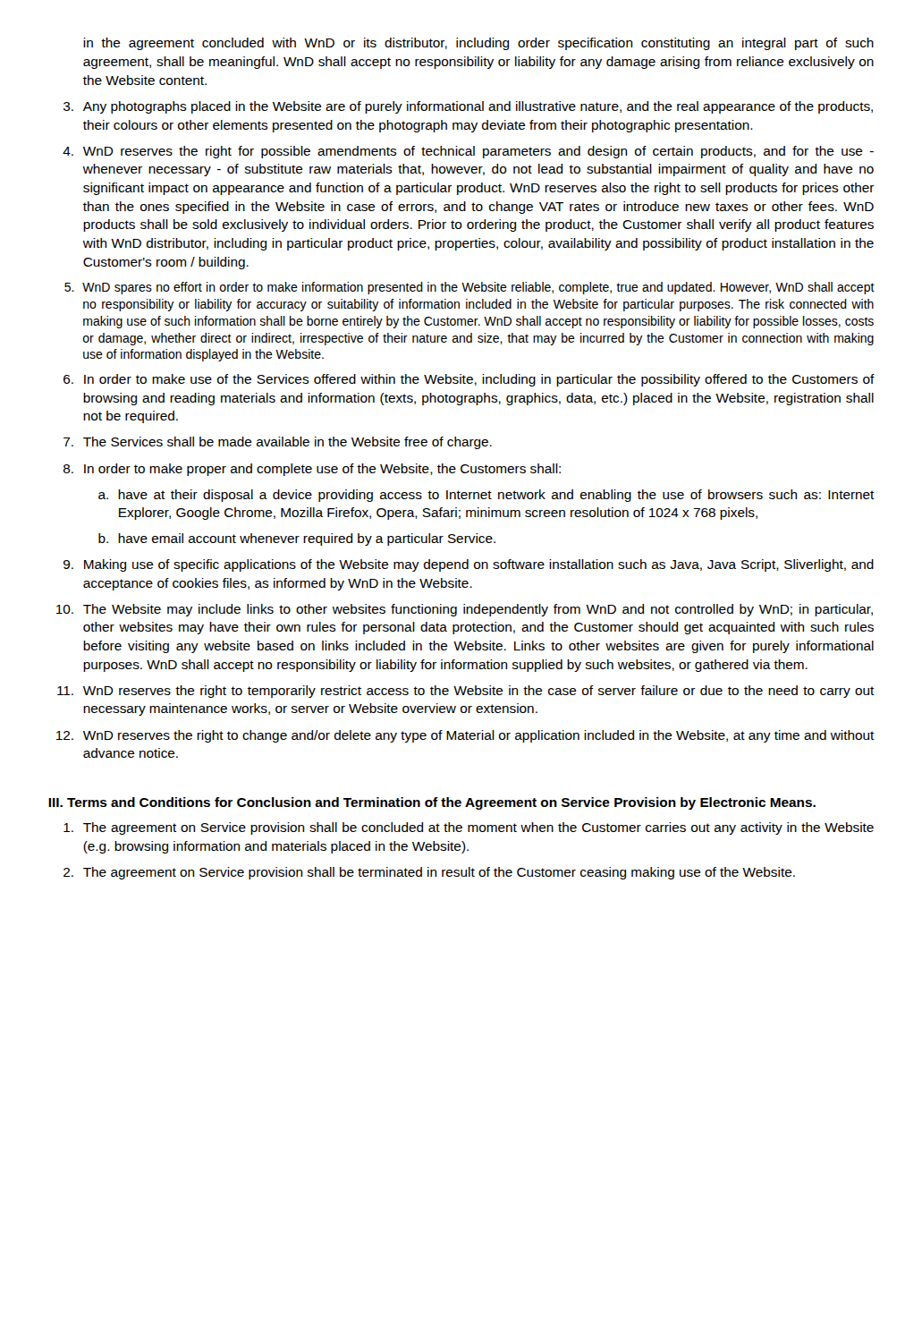in the agreement concluded with WnD or its distributor, including order specification constituting an integral part of such agreement, shall be meaningful. WnD shall accept no responsibility or liability for any damage arising from reliance exclusively on the Website content.
Any photographs placed in the Website are of purely informational and illustrative nature, and the real appearance of the products, their colours or other elements presented on the photograph may deviate from their photographic presentation.
WnD reserves the right for possible amendments of technical parameters and design of certain products, and for the use - whenever necessary - of substitute raw materials that, however, do not lead to substantial impairment of quality and have no significant impact on appearance and function of a particular product. WnD reserves also the right to sell products for prices other than the ones specified in the Website in case of errors, and to change VAT rates or introduce new taxes or other fees. WnD products shall be sold exclusively to individual orders. Prior to ordering the product, the Customer shall verify all product features with WnD distributor, including in particular product price, properties, colour, availability and possibility of product installation in the Customer's room / building.
WnD spares no effort in order to make information presented in the Website reliable, complete, true and updated. However, WnD shall accept no responsibility or liability for accuracy or suitability of information included in the Website for particular purposes. The risk connected with making use of such information shall be borne entirely by the Customer. WnD shall accept no responsibility or liability for possible losses, costs or damage, whether direct or indirect, irrespective of their nature and size, that may be incurred by the Customer in connection with making use of information displayed in the Website.
In order to make use of the Services offered within the Website, including in particular the possibility offered to the Customers of browsing and reading materials and information (texts, photographs, graphics, data, etc.) placed in the Website, registration shall not be required.
The Services shall be made available in the Website free of charge.
In order to make proper and complete use of the Website, the Customers shall:
have at their disposal a device providing access to Internet network and enabling the use of browsers such as: Internet Explorer, Google Chrome, Mozilla Firefox, Opera, Safari; minimum screen resolution of 1024 x 768 pixels,
have email account whenever required by a particular Service.
Making use of specific applications of the Website may depend on software installation such as Java, Java Script, Sliverlight, and acceptance of cookies files, as informed by WnD in the Website.
The Website may include links to other websites functioning independently from WnD and not controlled by WnD; in particular, other websites may have their own rules for personal data protection, and the Customer should get acquainted with such rules before visiting any website based on links included in the Website. Links to other websites are given for purely informational purposes. WnD shall accept no responsibility or liability for information supplied by such websites, or gathered via them.
WnD reserves the right to temporarily restrict access to the Website in the case of server failure or due to the need to carry out necessary maintenance works, or server or Website overview or extension.
WnD reserves the right to change and/or delete any type of Material or application included in the Website, at any time and without advance notice.
III. Terms and Conditions for Conclusion and Termination of the Agreement on Service Provision by Electronic Means.
The agreement on Service provision shall be concluded at the moment when the Customer carries out any activity in the Website (e.g. browsing information and materials placed in the Website).
The agreement on Service provision shall be terminated in result of the Customer ceasing making use of the Website.